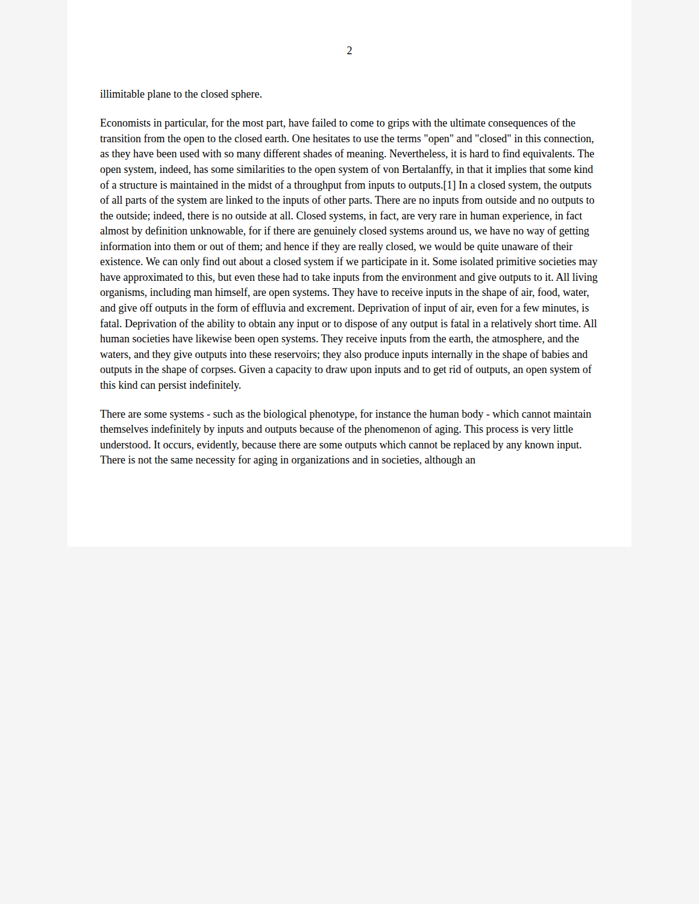2
illimitable plane to the closed sphere.
Economists in particular, for the most part, have failed to come to grips with the ultimate consequences of the transition from the open to the closed earth. One hesitates to use the terms "open" and "closed" in this connection, as they have been used with so many different shades of meaning. Nevertheless, it is hard to find equivalents. The open system, indeed, has some similarities to the open system of von Bertalanffy, in that it implies that some kind of a structure is maintained in the midst of a throughput from inputs to outputs.[1] In a closed system, the outputs of all parts of the system are linked to the inputs of other parts. There are no inputs from outside and no outputs to the outside; indeed, there is no outside at all. Closed systems, in fact, are very rare in human experience, in fact almost by definition unknowable, for if there are genuinely closed systems around us, we have no way of getting information into them or out of them; and hence if they are really closed, we would be quite unaware of their existence. We can only find out about a closed system if we participate in it. Some isolated primitive societies may have approximated to this, but even these had to take inputs from the environment and give outputs to it. All living organisms, including man himself, are open systems. They have to receive inputs in the shape of air, food, water, and give off outputs in the form of effluvia and excrement. Deprivation of input of air, even for a few minutes, is fatal. Deprivation of the ability to obtain any input or to dispose of any output is fatal in a relatively short time. All human societies have likewise been open systems. They receive inputs from the earth, the atmosphere, and the waters, and they give outputs into these reservoirs; they also produce inputs internally in the shape of babies and outputs in the shape of corpses. Given a capacity to draw upon inputs and to get rid of outputs, an open system of this kind can persist indefinitely.
There are some systems - such as the biological phenotype, for instance the human body - which cannot maintain themselves indefinitely by inputs and outputs because of the phenomenon of aging. This process is very little understood. It occurs, evidently, because there are some outputs which cannot be replaced by any known input. There is not the same necessity for aging in organizations and in societies, although an